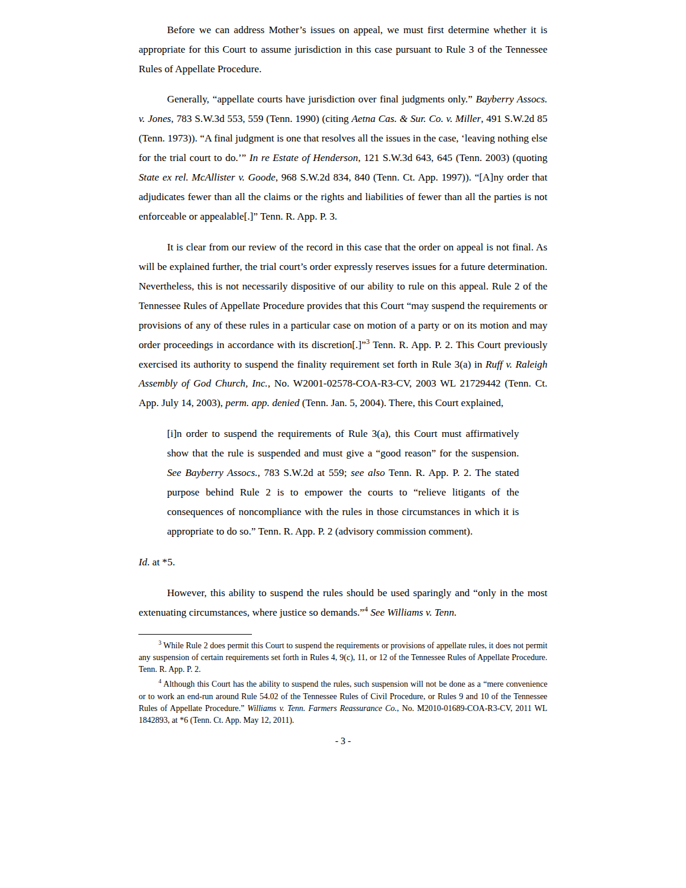Before we can address Mother’s issues on appeal, we must first determine whether it is appropriate for this Court to assume jurisdiction in this case pursuant to Rule 3 of the Tennessee Rules of Appellate Procedure.
Generally, “appellate courts have jurisdiction over final judgments only.” Bayberry Assocs. v. Jones, 783 S.W.3d 553, 559 (Tenn. 1990) (citing Aetna Cas. & Sur. Co. v. Miller, 491 S.W.2d 85 (Tenn. 1973)). “A final judgment is one that resolves all the issues in the case, ‘leaving nothing else for the trial court to do.’” In re Estate of Henderson, 121 S.W.3d 643, 645 (Tenn. 2003) (quoting State ex rel. McAllister v. Goode, 968 S.W.2d 834, 840 (Tenn. Ct. App. 1997)). “[A]ny order that adjudicates fewer than all the claims or the rights and liabilities of fewer than all the parties is not enforceable or appealable[.]” Tenn. R. App. P. 3.
It is clear from our review of the record in this case that the order on appeal is not final. As will be explained further, the trial court’s order expressly reserves issues for a future determination. Nevertheless, this is not necessarily dispositive of our ability to rule on this appeal. Rule 2 of the Tennessee Rules of Appellate Procedure provides that this Court “may suspend the requirements or provisions of any of these rules in a particular case on motion of a party or on its motion and may order proceedings in accordance with its discretion[.]”3 Tenn. R. App. P. 2. This Court previously exercised its authority to suspend the finality requirement set forth in Rule 3(a) in Ruff v. Raleigh Assembly of God Church, Inc., No. W2001-02578-COA-R3-CV, 2003 WL 21729442 (Tenn. Ct. App. July 14, 2003), perm. app. denied (Tenn. Jan. 5, 2004). There, this Court explained,
[i]n order to suspend the requirements of Rule 3(a), this Court must affirmatively show that the rule is suspended and must give a “good reason” for the suspension. See Bayberry Assocs., 783 S.W.2d at 559; see also Tenn. R. App. P. 2. The stated purpose behind Rule 2 is to empower the courts to “relieve litigants of the consequences of noncompliance with the rules in those circumstances in which it is appropriate to do so.” Tenn. R. App. P. 2 (advisory commission comment).
Id. at *5.
However, this ability to suspend the rules should be used sparingly and “only in the most extenuating circumstances, where justice so demands.”4 See Williams v. Tenn.
3 While Rule 2 does permit this Court to suspend the requirements or provisions of appellate rules, it does not permit any suspension of certain requirements set forth in Rules 4, 9(c), 11, or 12 of the Tennessee Rules of Appellate Procedure. Tenn. R. App. P. 2.
4 Although this Court has the ability to suspend the rules, such suspension will not be done as a “mere convenience or to work an end-run around Rule 54.02 of the Tennessee Rules of Civil Procedure, or Rules 9 and 10 of the Tennessee Rules of Appellate Procedure.” Williams v. Tenn. Farmers Reassurance Co., No. M2010-01689-COA-R3-CV, 2011 WL 1842893, at *6 (Tenn. Ct. App. May 12, 2011).
- 3 -